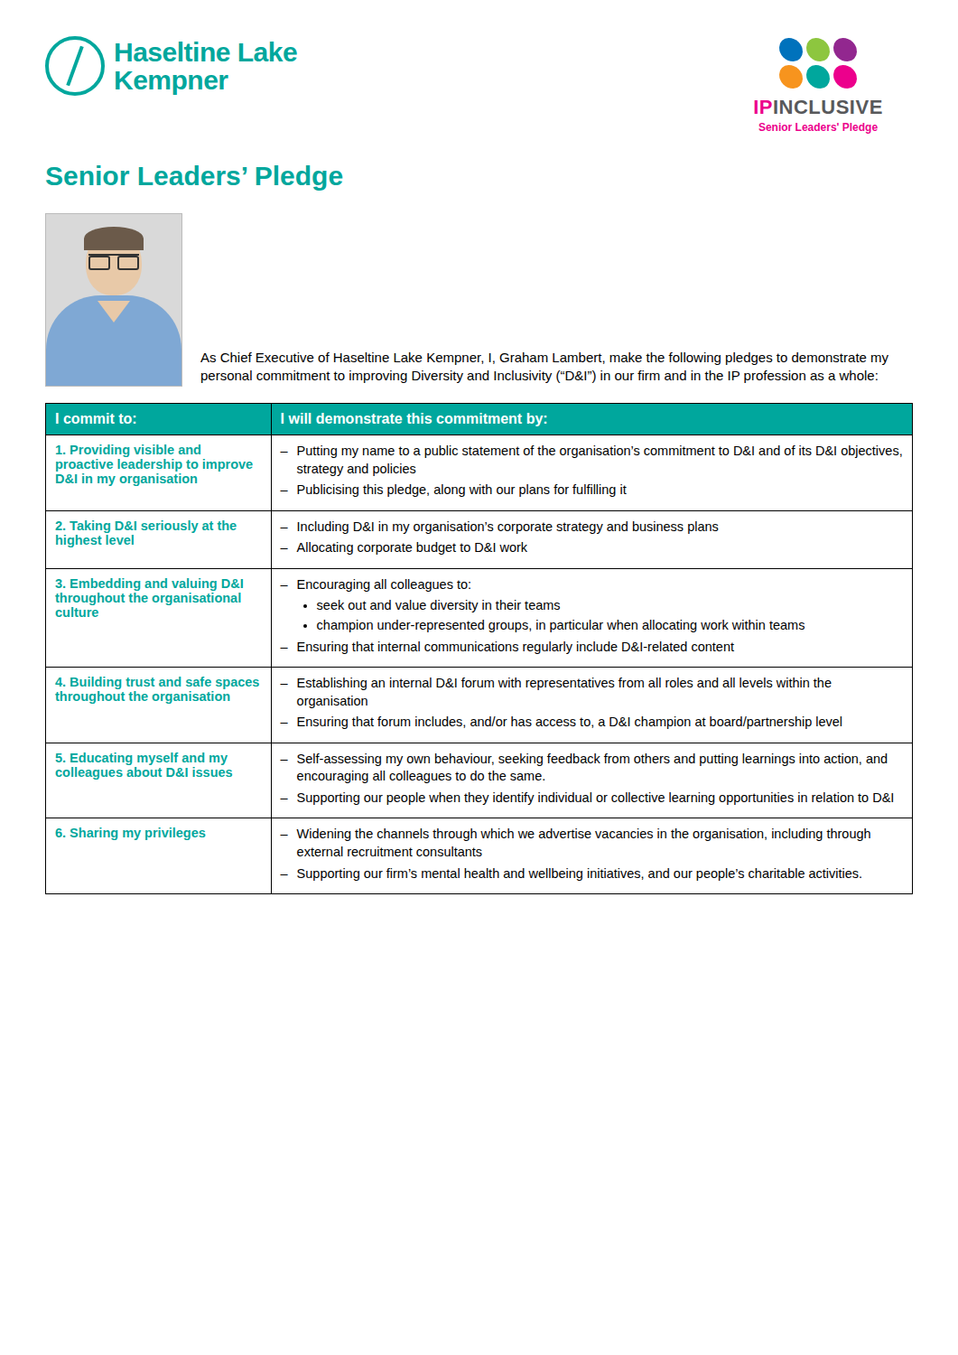Haseltine Lake
Kempner
IP INCLUSIVE
Senior Leaders' Pledge
Senior Leaders’ Pledge
As Chief Executive of Haseltine Lake Kempner, I, Graham Lambert, make the following pledges to demonstrate my personal commitment to improving Diversity and Inclusivity (“D&I”) in our firm and in the IP profession as a whole:
| I commit to: | I will demonstrate this commitment by: |
| --- | --- |
| 1. Providing visible and proactive leadership to improve D&I in my organisation | Putting my name to a public statement of the organisation’s commitment to D&I and of its D&I objectives, strategy and policies Publicising this pledge, along with our plans for fulfilling it |
| 2. Taking D&I seriously at the highest level | Including D&I in my organisation’s corporate strategy and business plans Allocating corporate budget to D&I work |
| 3. Embedding and valuing D&I throughout the organisational culture | Encouraging all colleagues to: seek out and value diversity in their teams champion under-represented groups, in particular when allocating work within teams Ensuring that internal communications regularly include D&I-related content |
| 4. Building trust and safe spaces throughout the organisation | Establishing an internal D&I forum with representatives from all roles and all levels within the organisation Ensuring that forum includes, and/or has access to, a D&I champion at board/partnership level |
| 5. Educating myself and my colleagues about D&I issues | Self-assessing my own behaviour, seeking feedback from others and putting learnings into action, and encouraging all colleagues to do the same. Supporting our people when they identify individual or collective learning opportunities in relation to D&I |
| 6. Sharing my privileges | Widening the channels through which we advertise vacancies in the organisation, including through external recruitment consultants Supporting our firm’s mental health and wellbeing initiatives, and our people’s charitable activities. |